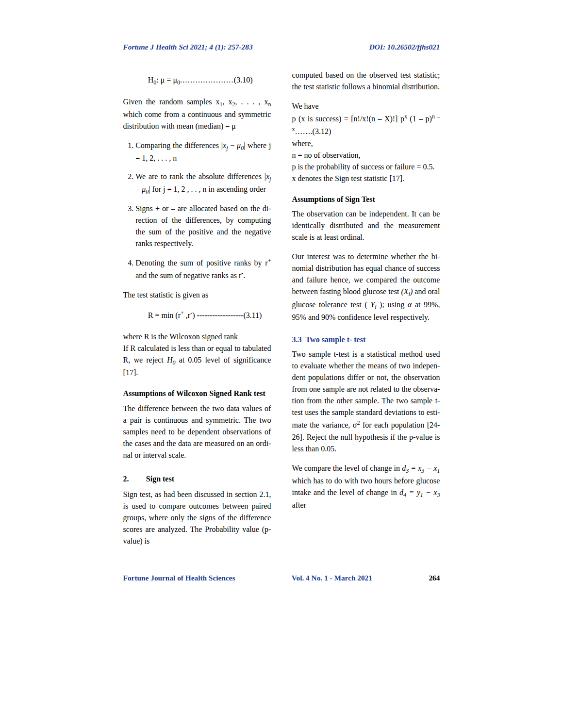Fortune J Health Sci 2021; 4 (1): 257-283
DOI: 10.26502/fjhs021
H0: μ = μ0.....................(3.10)
Given the random samples x1, x2, . . . , xn which come from a continuous and symmetric distribution with mean (median) = μ
Comparing the differences |xj − μ0| where j = 1, 2, . . . , n
We are to rank the absolute differences |xj − μ0| for j = 1, 2 , . . , n in ascending order
Signs + or – are allocated based on the direction of the differences, by computing the sum of the positive and the negative ranks respectively.
Denoting the sum of positive ranks by r+ and the sum of negative ranks as r-.
The test statistic is given as
R = min (r+ ,r-) ------------------(3.11)
where R is the Wilcoxon signed rank
If R calculated is less than or equal to tabulated R, we reject H0 at 0.05 level of significance [17].
Assumptions of Wilcoxon Signed Rank test
The difference between the two data values of a pair is continuous and symmetric. The two samples need to be dependent observations of the cases and the data are measured on an ordinal or interval scale.
2. Sign test
Sign test, as had been discussed in section 2.1, is used to compare outcomes between paired groups, where only the signs of the difference scores are analyzed. The Probability value (p-value) is
computed based on the observed test statistic; the test statistic follows a binomial distribution.
We have
p (x is success) = [n!/x!(n – X)!] px (1 – p)n – x…….(3.12)
where,
n = no of observation,
p is the probability of success or failure = 0.5.
x denotes the Sign test statistic [17].
Assumptions of Sign Test
The observation can be independent. It can be identically distributed and the measurement scale is at least ordinal.
Our interest was to determine whether the binomial distribution has equal chance of success and failure hence, we compared the outcome between fasting blood glucose test (Xi) and oral glucose tolerance test ( Yi ); using α at 99%, 95% and 90% confidence level respectively.
3.3 Two sample t- test
Two sample t-test is a statistical method used to evaluate whether the means of two independent populations differ or not, the observation from one sample are not related to the observation from the other sample. The two sample t-test uses the sample standard deviations to estimate the variance, σ2 for each population [24-26]. Reject the null hypothesis if the p-value is less than 0.05.
We compare the level of change in d3 = x3 − x1 which has to do with two hours before glucose intake and the level of change in d4 = y1 − x3 after
Fortune Journal of Health Sciences
Vol. 4 No. 1 - March 2021
264